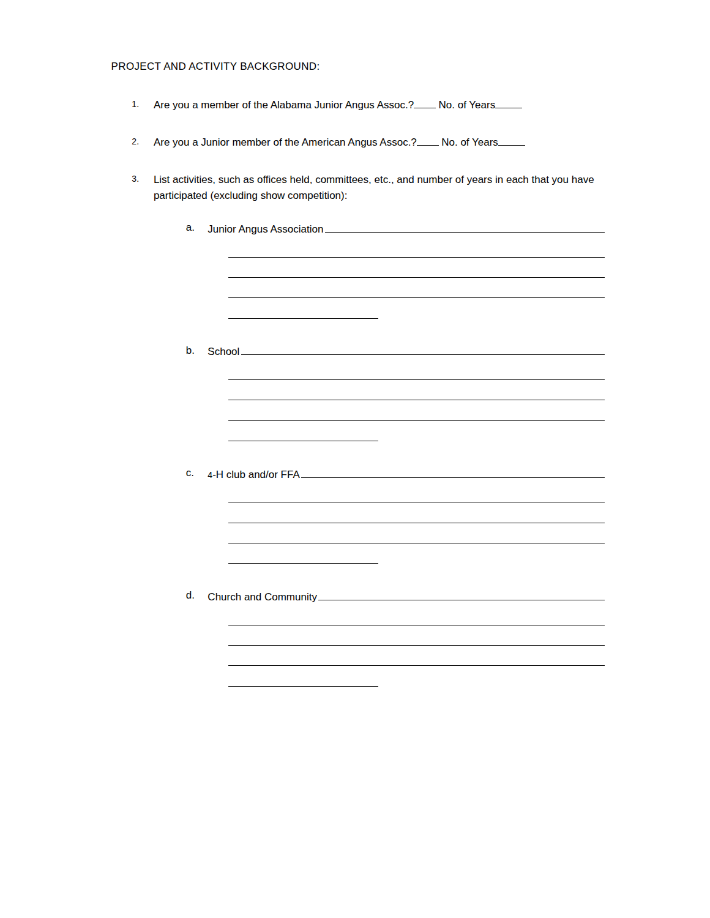PROJECT AND ACTIVITY BACKGROUND:
Are you a member of the Alabama Junior Angus Assoc.? No. of Years
Are you a Junior member of the American Angus Assoc.? No. of Years
List activities, such as offices held, committees, etc., and number of years in each that you have participated (excluding show competition):
Junior Angus Association
School
4-H club and/or FFA
Church and Community